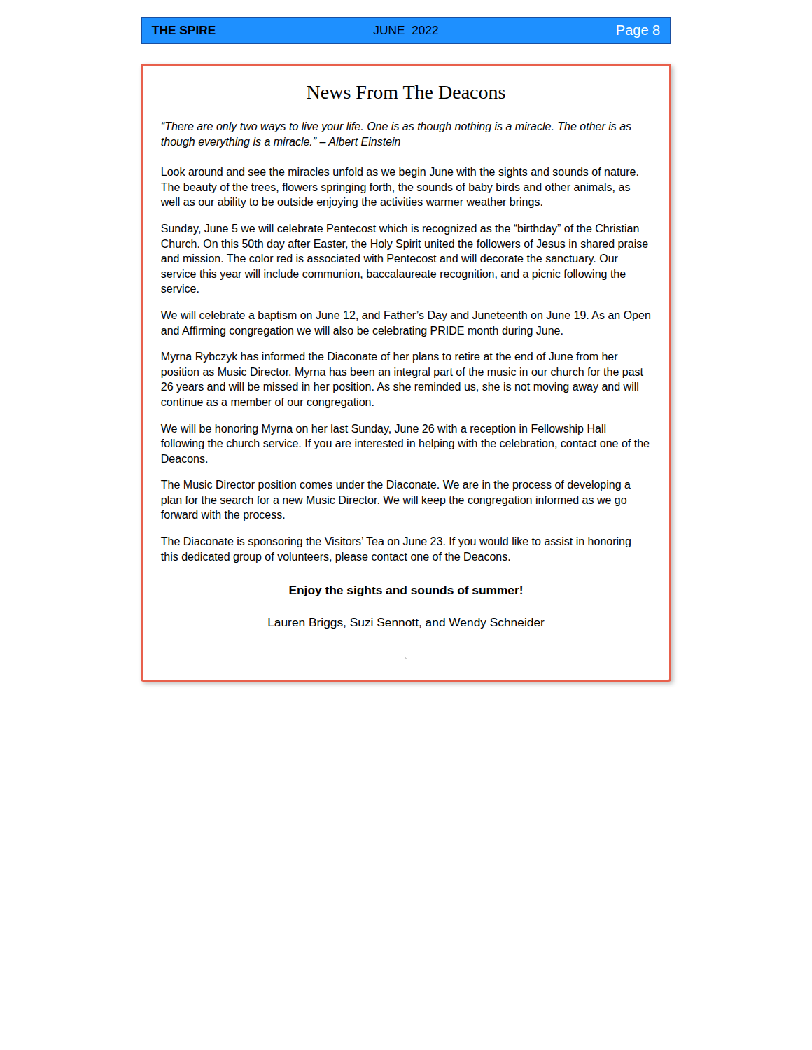THE SPIRE
JUNE 2022
Page 8
News From The Deacons
“There are only two ways to live your life. One is as though nothing is a miracle. The other is as though everything is a miracle.” – Albert Einstein
Look around and see the miracles unfold as we begin June with the sights and sounds of nature. The beauty of the trees, flowers springing forth, the sounds of baby birds and other animals, as well as our ability to be outside enjoying the activities warmer weather brings.
Sunday, June 5 we will celebrate Pentecost which is recognized as the “birthday” of the Christian Church. On this 50th day after Easter, the Holy Spirit united the followers of Jesus in shared praise and mission. The color red is associated with Pentecost and will decorate the sanctuary. Our service this year will include communion, baccalaureate recognition, and a picnic following the service.
We will celebrate a baptism on June 12, and Father’s Day and Juneteenth on June 19. As an Open and Affirming congregation we will also be celebrating PRIDE month during June.
Myrna Rybczyk has informed the Diaconate of her plans to retire at the end of June from her position as Music Director. Myrna has been an integral part of the music in our church for the past 26 years and will be missed in her position. As she reminded us, she is not moving away and will continue as a member of our congregation.
We will be honoring Myrna on her last Sunday, June 26 with a reception in Fellowship Hall following the church service. If you are interested in helping with the celebration, contact one of the Deacons.
The Music Director position comes under the Diaconate. We are in the process of developing a plan for the search for a new Music Director. We will keep the congregation informed as we go forward with the process.
The Diaconate is sponsoring the Visitors’ Tea on June 23. If you would like to assist in honoring this dedicated group of volunteers, please contact one of the Deacons.
Enjoy the sights and sounds of summer!
Lauren Briggs, Suzi Sennott, and Wendy Schneider